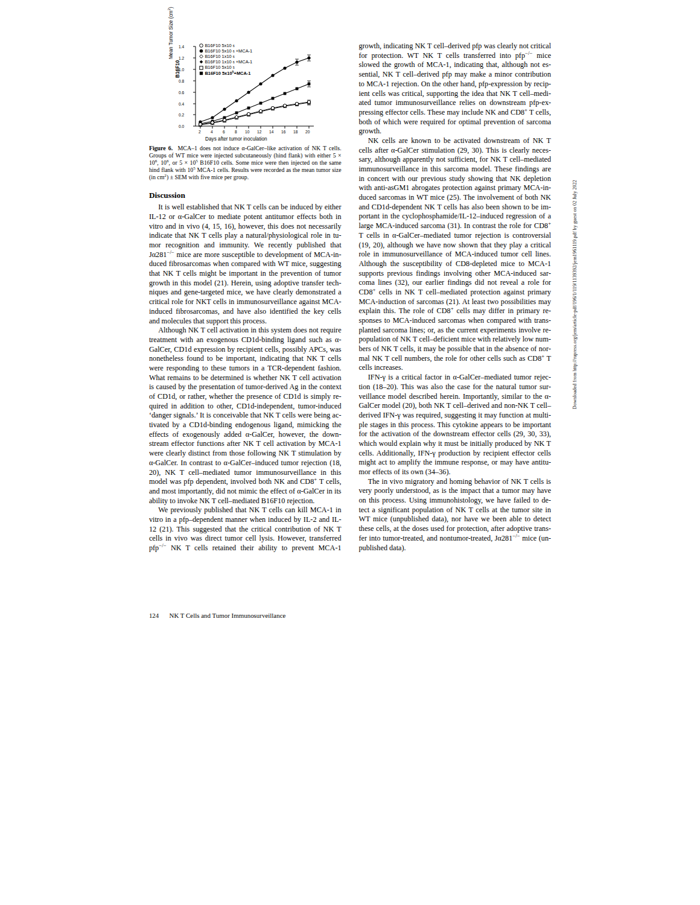Downloaded from http://rupress.org/jem/article-pdf/196/1/119/1139392/jem1961119.pdf by guest on 02 July 2022
1.4 1.2 1.0 0.8 0.6 0.4 0.2 0.0 2 4 6 8 10 12 14 16 18 20
B16F10 5x106
B16F10 5x106+MCA-1
B16F10 1x106
B16F10 1x106+MCA-1
B16F10 5x105
B16F10 5x105+MCA-1
Mean Tumor Size (cm2)
B16F10
Days after tumor inoculation
Figure 6. MCA–1 does not induce α-GalCer–like activation of NK T cells. Groups of WT mice were injected subcutaneously (hind flank) with either 5 × 106, 106, or 5 × 105 B16F10 cells. Some mice were then injected on the same hind flank with 105 MCA-1 cells. Results were recorded as the mean tumor size (in cm2) ± SEM with five mice per group.
Discussion
It is well established that NK T cells can be induced by either IL-12 or α-GalCer to mediate potent antitumor effects both in vitro and in vivo (4, 15, 16), however, this does not necessarily indicate that NK T cells play a natural/physiological role in tumor recognition and immunity. We recently published that Jα281−/− mice are more susceptible to development of MCA-induced fibrosarcomas when compared with WT mice, suggesting that NK T cells might be important in the prevention of tumor growth in this model (21). Herein, using adoptive transfer techniques and gene-targeted mice, we have clearly demonstrated a critical role for NKT cells in immunosurveillance against MCA-induced fibrosarcomas, and have also identified the key cells and molecules that support this process.
Although NK T cell activation in this system does not require treatment with an exogenous CD1d-binding ligand such as α-GalCer, CD1d expression by recipient cells, possibly APCs, was nonetheless found to be important, indicating that NK T cells were responding to these tumors in a TCR-dependent fashion. What remains to be determined is whether NK T cell activation is caused by the presentation of tumor-derived Ag in the context of CD1d, or rather, whether the presence of CD1d is simply required in addition to other, CD1d-independent, tumor-induced ‘danger signals.’ It is conceivable that NK T cells were being activated by a CD1d-binding endogenous ligand, mimicking the effects of exogenously added α-GalCer, however, the downstream effector functions after NK T cell activation by MCA-1 were clearly distinct from those following NK T stimulation by α-GalCer. In contrast to α-GalCer–induced tumor rejection (18, 20), NK T cell–mediated tumor immunosurveillance in this model was pfp dependent, involved both NK and CD8+ T cells, and most importantly, did not mimic the effect of α-GalCer in its ability to invoke NK T cell–mediated B16F10 rejection.
We previously published that NK T cells can kill MCA-1 in vitro in a pfp–dependent manner when induced by IL-2 and IL-12 (21). This suggested that the critical contribution of NK T cells in vivo was direct tumor cell lysis. However, transferred pfp−/− NK T cells retained their ability to prevent MCA-1 growth, indicating NK T cell–derived pfp was clearly not critical for protection. WT NK T cells transferred into pfp−/− mice slowed the growth of MCA-1, indicating that, although not essential, NK T cell–derived pfp may make a minor contribution to MCA-1 rejection. On the other hand, pfp-expression by recipient cells was critical, supporting the idea that NK T cell–mediated tumor immunosurveillance relies on downstream pfp-expressing effector cells. These may include NK and CD8+ T cells, both of which were required for optimal prevention of sarcoma growth.
NK cells are known to be activated downstream of NK T cells after α-GalCer stimulation (29, 30). This is clearly necessary, although apparently not sufficient, for NK T cell–mediated immunosurveillance in this sarcoma model. These findings are in concert with our previous study showing that NK depletion with anti-asGM1 abrogates protection against primary MCA-induced sarcomas in WT mice (25). The involvement of both NK and CD1d-dependent NK T cells has also been shown to be important in the cyclophosphamide/IL-12–induced regression of a large MCA-induced sarcoma (31). In contrast the role for CD8+ T cells in α-GalCer–mediated tumor rejection is controversial (19, 20), although we have now shown that they play a critical role in immunosurveillance of MCA-induced tumor cell lines. Although the susceptibility of CD8-depleted mice to MCA-1 supports previous findings involving other MCA-induced sarcoma lines (32), our earlier findings did not reveal a role for CD8+ cells in NK T cell–mediated protection against primary MCA-induction of sarcomas (21). At least two possibilities may explain this. The role of CD8+ cells may differ in primary responses to MCA-induced sarcomas when compared with transplanted sarcoma lines; or, as the current experiments involve repopulation of NK T cell–deficient mice with relatively low numbers of NK T cells, it may be possible that in the absence of normal NK T cell numbers, the role for other cells such as CD8+ T cells increases.
IFN-γ is a critical factor in α-GalCer–mediated tumor rejection (18–20). This was also the case for the natural tumor surveillance model described herein. Importantly, similar to the α-GalCer model (20), both NK T cell–derived and non-NK T cell–derived IFN-γ was required, suggesting it may function at multiple stages in this process. This cytokine appears to be important for the activation of the downstream effector cells (29, 30, 33), which would explain why it must be initially produced by NK T cells. Additionally, IFN-γ production by recipient effector cells might act to amplify the immune response, or may have antitumor effects of its own (34–36).
The in vivo migratory and homing behavior of NK T cells is very poorly understood, as is the impact that a tumor may have on this process. Using immunohistology, we have failed to detect a significant population of NK T cells at the tumor site in WT mice (unpublished data), nor have we been able to detect these cells, at the doses used for protection, after adoptive transfer into tumor-treated, and nontumor-treated, Jα281−/− mice (unpublished data).
124 NK T Cells and Tumor Immunosurveillance